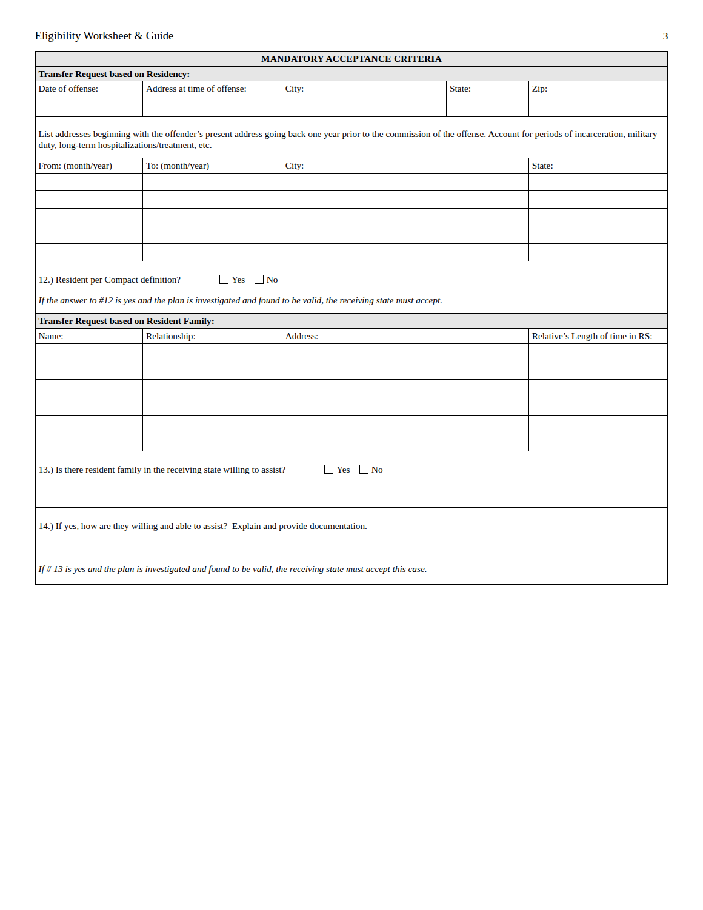Eligibility Worksheet & Guide
3
| MANDATORY ACCEPTANCE CRITERIA |
| --- |
| Transfer Request based on Residency: |
| Date of offense: | Address at time of offense: | City: | State: | Zip: |
| List addresses beginning with the offender’s present address going back one year prior to the commission of the offense. Account for periods of incarceration, military duty, long-term hospitalizations/treatment, etc. |
| From: (month/year) | To: (month/year) | City: | State: |
| 12.) Resident per Compact definition? Yes No If the answer to #12 is yes and the plan is investigated and found to be valid, the receiving state must accept. |
| Transfer Request based on Resident Family: |
| Name: | Relationship: | Address: | Relative’s Length of time in RS: |
| 13.) Is there resident family in the receiving state willing to assist? Yes No |
| 14.) If yes, how are they willing and able to assist? Explain and provide documentation. If # 13 is yes and the plan is investigated and found to be valid, the receiving state must accept this case. |